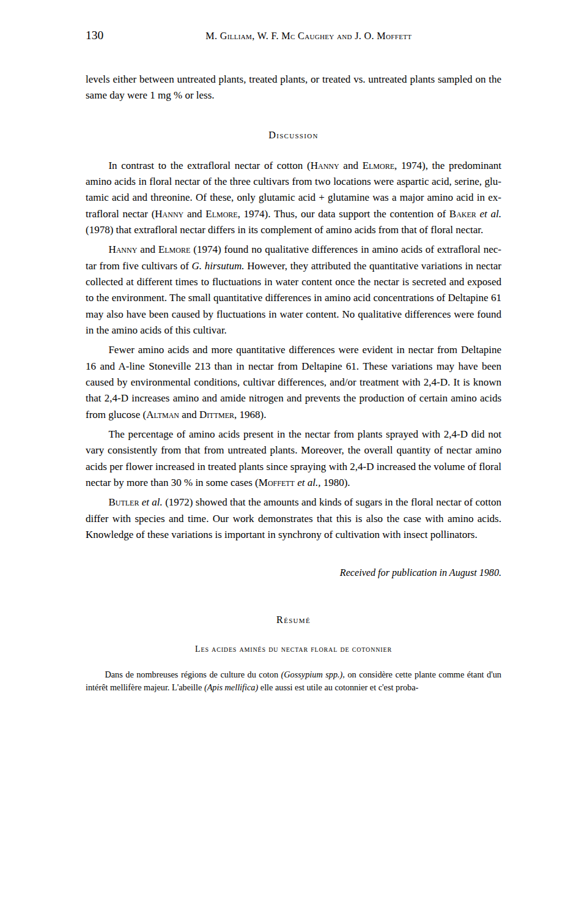130 M. Gilliam, W. F. Mc Caughey and J. O. Moffett
levels either between untreated plants, treated plants, or treated vs. untreated plants sampled on the same day were 1 mg % or less.
Discussion
In contrast to the extrafloral nectar of cotton (Hanny and Elmore, 1974), the predominant amino acids in floral nectar of the three cultivars from two locations were aspartic acid, serine, glutamic acid and threonine. Of these, only glutamic acid + glutamine was a major amino acid in extrafloral nectar (Hanny and Elmore, 1974). Thus, our data support the contention of Baker et al. (1978) that extrafloral nectar differs in its complement of amino acids from that of floral nectar.
Hanny and Elmore (1974) found no qualitative differences in amino acids of extrafloral nectar from five cultivars of G. hirsutum. However, they attributed the quantitative variations in nectar collected at different times to fluctuations in water content once the nectar is secreted and exposed to the environment. The small quantitative differences in amino acid concentrations of Deltapine 61 may also have been caused by fluctuations in water content. No qualitative differences were found in the amino acids of this cultivar.
Fewer amino acids and more quantitative differences were evident in nectar from Deltapine 16 and A-line Stoneville 213 than in nectar from Deltapine 61. These variations may have been caused by environmental conditions, cultivar differences, and/or treatment with 2,4-D. It is known that 2,4-D increases amino and amide nitrogen and prevents the production of certain amino acids from glucose (Altman and Dittmer, 1968).
The percentage of amino acids present in the nectar from plants sprayed with 2,4-D did not vary consistently from that from untreated plants. Moreover, the overall quantity of nectar amino acids per flower increased in treated plants since spraying with 2,4-D increased the volume of floral nectar by more than 30 % in some cases (Moffett et al., 1980).
Butler et al. (1972) showed that the amounts and kinds of sugars in the floral nectar of cotton differ with species and time. Our work demonstrates that this is also the case with amino acids. Knowledge of these variations is important in synchrony of cultivation with insect pollinators.
Received for publication in August 1980.
Résumé
Les acides aminés du nectar floral de cotonnier
Dans de nombreuses régions de culture du coton (Gossypium spp.), on considère cette plante comme étant d'un intérêt mellifère majeur. L'abeille (Apis mellifica) elle aussi est utile au cotonnier et c'est proba-